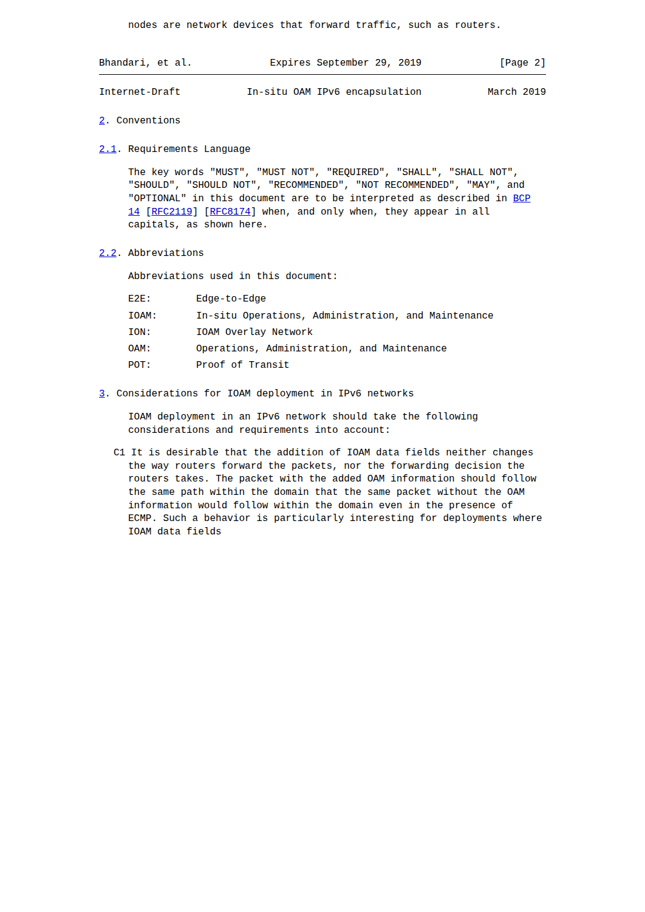nodes are network devices that forward traffic, such as routers.
Bhandari, et al. Expires September 29, 2019 [Page 2]
Internet-Draft In-situ OAM IPv6 encapsulation March 2019
2. Conventions
2.1. Requirements Language
The key words "MUST", "MUST NOT", "REQUIRED", "SHALL", "SHALL NOT", "SHOULD", "SHOULD NOT", "RECOMMENDED", "NOT RECOMMENDED", "MAY", and "OPTIONAL" in this document are to be interpreted as described in BCP 14 [RFC2119] [RFC8174] when, and only when, they appear in all capitals, as shown here.
2.2. Abbreviations
Abbreviations used in this document:
E2E:
Edge-to-Edge
IOAM:
In-situ Operations, Administration, and Maintenance
ION:
IOAM Overlay Network
OAM:
Operations, Administration, and Maintenance
POT:
Proof of Transit
3. Considerations for IOAM deployment in IPv6 networks
IOAM deployment in an IPv6 network should take the following considerations and requirements into account:
C1 It is desirable that the addition of IOAM data fields neither changes the way routers forward the packets, nor the forwarding decision the routers takes. The packet with the added OAM information should follow the same path within the domain that the same packet without the OAM information would follow within the domain even in the presence of ECMP. Such a behavior is particularly interesting for deployments where IOAM data fields